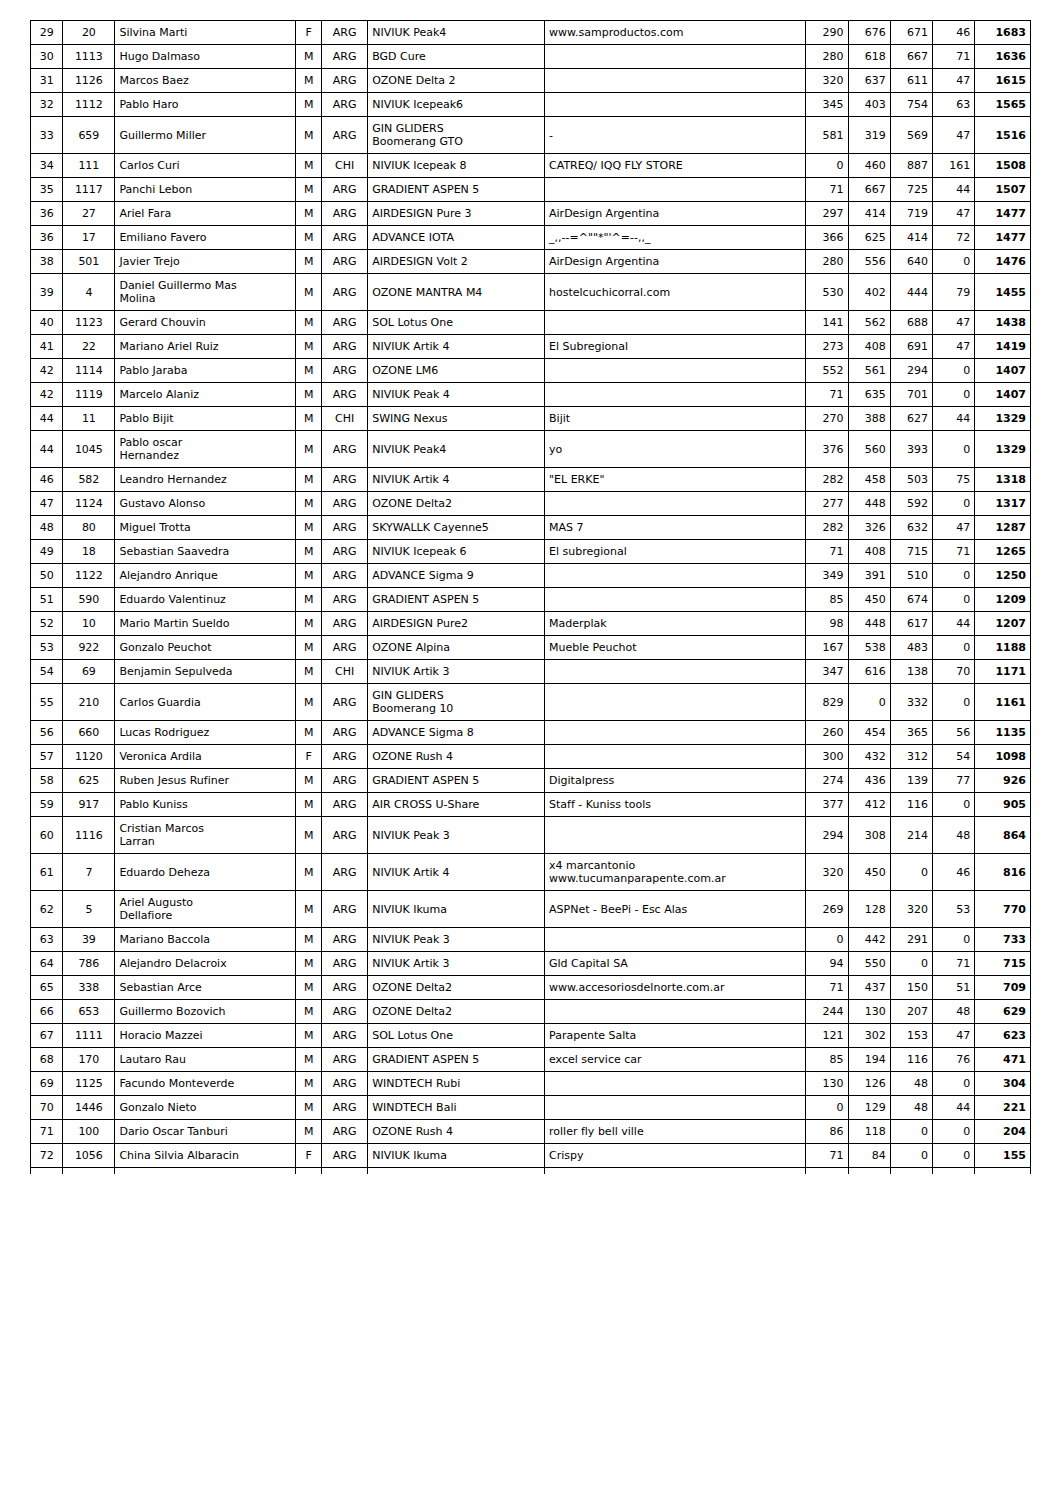| 29 | 20 | Silvina Marti | F | ARG | NIVIUK Peak4 | www.samproductos.com | 290 | 676 | 671 | 46 | 1683 |
| 30 | 1113 | Hugo Dalmaso | M | ARG | BGD Cure | | 280 | 618 | 667 | 71 | 1636 |
| 31 | 1126 | Marcos Baez | M | ARG | OZONE Delta 2 | | 320 | 637 | 611 | 47 | 1615 |
| 32 | 1112 | Pablo Haro | M | ARG | NIVIUK Icepeak6 | | 345 | 403 | 754 | 63 | 1565 |
| 33 | 659 | Guillermo Miller | M | ARG | GIN GLIDERS Boomerang GTO | - | 581 | 319 | 569 | 47 | 1516 |
| 34 | 111 | Carlos Curi | M | CHI | NIVIUK Icepeak 8 | CATREQ/ IQQ FLY STORE | 0 | 460 | 887 | 161 | 1508 |
| 35 | 1117 | Panchi Lebon | M | ARG | GRADIENT ASPEN 5 | | 71 | 667 | 725 | 44 | 1507 |
| 36 | 27 | Ariel Fara | M | ARG | AIRDESIGN Pure 3 | AirDesign Argentina | 297 | 414 | 719 | 47 | 1477 |
| 36 | 17 | Emiliano Favero | M | ARG | ADVANCE IOTA | _,,--=^""*"'^=--,,_ | 366 | 625 | 414 | 72 | 1477 |
| 38 | 501 | Javier Trejo | M | ARG | AIRDESIGN Volt 2 | AirDesign Argentina | 280 | 556 | 640 | 0 | 1476 |
| 39 | 4 | Daniel Guillermo Mas Molina | M | ARG | OZONE MANTRA M4 | hostelcuchicorral.com | 530 | 402 | 444 | 79 | 1455 |
| 40 | 1123 | Gerard Chouvin | M | ARG | SOL Lotus One | | 141 | 562 | 688 | 47 | 1438 |
| 41 | 22 | Mariano Ariel Ruiz | M | ARG | NIVIUK Artik 4 | El Subregional | 273 | 408 | 691 | 47 | 1419 |
| 42 | 1114 | Pablo Jaraba | M | ARG | OZONE LM6 | | 552 | 561 | 294 | 0 | 1407 |
| 42 | 1119 | Marcelo Alaniz | M | ARG | NIVIUK Peak 4 | | 71 | 635 | 701 | 0 | 1407 |
| 44 | 11 | Pablo Bijit | M | CHI | SWING Nexus | Bijit | 270 | 388 | 627 | 44 | 1329 |
| 44 | 1045 | Pablo oscar Hernandez | M | ARG | NIVIUK Peak4 | yo | 376 | 560 | 393 | 0 | 1329 |
| 46 | 582 | Leandro Hernandez | M | ARG | NIVIUK Artik 4 | "EL ERKE" | 282 | 458 | 503 | 75 | 1318 |
| 47 | 1124 | Gustavo Alonso | M | ARG | OZONE Delta2 | | 277 | 448 | 592 | 0 | 1317 |
| 48 | 80 | Miguel Trotta | M | ARG | SKYWALLK Cayenne5 | MAS 7 | 282 | 326 | 632 | 47 | 1287 |
| 49 | 18 | Sebastian Saavedra | M | ARG | NIVIUK Icepeak 6 | El subregional | 71 | 408 | 715 | 71 | 1265 |
| 50 | 1122 | Alejandro Anrique | M | ARG | ADVANCE Sigma 9 | | 349 | 391 | 510 | 0 | 1250 |
| 51 | 590 | Eduardo Valentinuz | M | ARG | GRADIENT ASPEN 5 | | 85 | 450 | 674 | 0 | 1209 |
| 52 | 10 | Mario Martin Sueldo | M | ARG | AIRDESIGN Pure2 | Maderplak | 98 | 448 | 617 | 44 | 1207 |
| 53 | 922 | Gonzalo Peuchot | M | ARG | OZONE Alpina | Mueble Peuchot | 167 | 538 | 483 | 0 | 1188 |
| 54 | 69 | Benjamin Sepulveda | M | CHI | NIVIUK Artik 3 | | 347 | 616 | 138 | 70 | 1171 |
| 55 | 210 | Carlos Guardia | M | ARG | GIN GLIDERS Boomerang 10 | | 829 | 0 | 332 | 0 | 1161 |
| 56 | 660 | Lucas Rodriguez | M | ARG | ADVANCE Sigma 8 | | 260 | 454 | 365 | 56 | 1135 |
| 57 | 1120 | Veronica Ardila | F | ARG | OZONE Rush 4 | | 300 | 432 | 312 | 54 | 1098 |
| 58 | 625 | Ruben Jesus Rufiner | M | ARG | GRADIENT ASPEN 5 | Digitalpress | 274 | 436 | 139 | 77 | 926 |
| 59 | 917 | Pablo Kuniss | M | ARG | AIR CROSS U-Share | Staff - Kuniss tools | 377 | 412 | 116 | 0 | 905 |
| 60 | 1116 | Cristian Marcos Larran | M | ARG | NIVIUK Peak 3 | | 294 | 308 | 214 | 48 | 864 |
| 61 | 7 | Eduardo Deheza | M | ARG | NIVIUK Artik 4 | x4 marcantonio www.tucumanparapente.com.ar | 320 | 450 | 0 | 46 | 816 |
| 62 | 5 | Ariel Augusto Dellafiore | M | ARG | NIVIUK Ikuma | ASPNet - BeePi - Esc Alas | 269 | 128 | 320 | 53 | 770 |
| 63 | 39 | Mariano Baccola | M | ARG | NIVIUK Peak 3 | | 0 | 442 | 291 | 0 | 733 |
| 64 | 786 | Alejandro Delacroix | M | ARG | NIVIUK Artik 3 | Gld Capital SA | 94 | 550 | 0 | 71 | 715 |
| 65 | 338 | Sebastian Arce | M | ARG | OZONE Delta2 | www.accesoriosdelnorte.com.ar | 71 | 437 | 150 | 51 | 709 |
| 66 | 653 | Guillermo Bozovich | M | ARG | OZONE Delta2 | | 244 | 130 | 207 | 48 | 629 |
| 67 | 1111 | Horacio Mazzei | M | ARG | SOL Lotus One | Parapente Salta | 121 | 302 | 153 | 47 | 623 |
| 68 | 170 | Lautaro Rau | M | ARG | GRADIENT ASPEN 5 | excel service car | 85 | 194 | 116 | 76 | 471 |
| 69 | 1125 | Facundo Monteverde | M | ARG | WINDTECH Rubi | | 130 | 126 | 48 | 0 | 304 |
| 70 | 1446 | Gonzalo Nieto | M | ARG | WINDTECH Bali | | 0 | 129 | 48 | 44 | 221 |
| 71 | 100 | Dario Oscar Tanburi | M | ARG | OZONE Rush 4 | roller fly bell ville | 86 | 118 | 0 | 0 | 204 |
| 72 | 1056 | China Silvia Albaracin | F | ARG | NIVIUK Ikuma | Crispy | 71 | 84 | 0 | 0 | 155 |